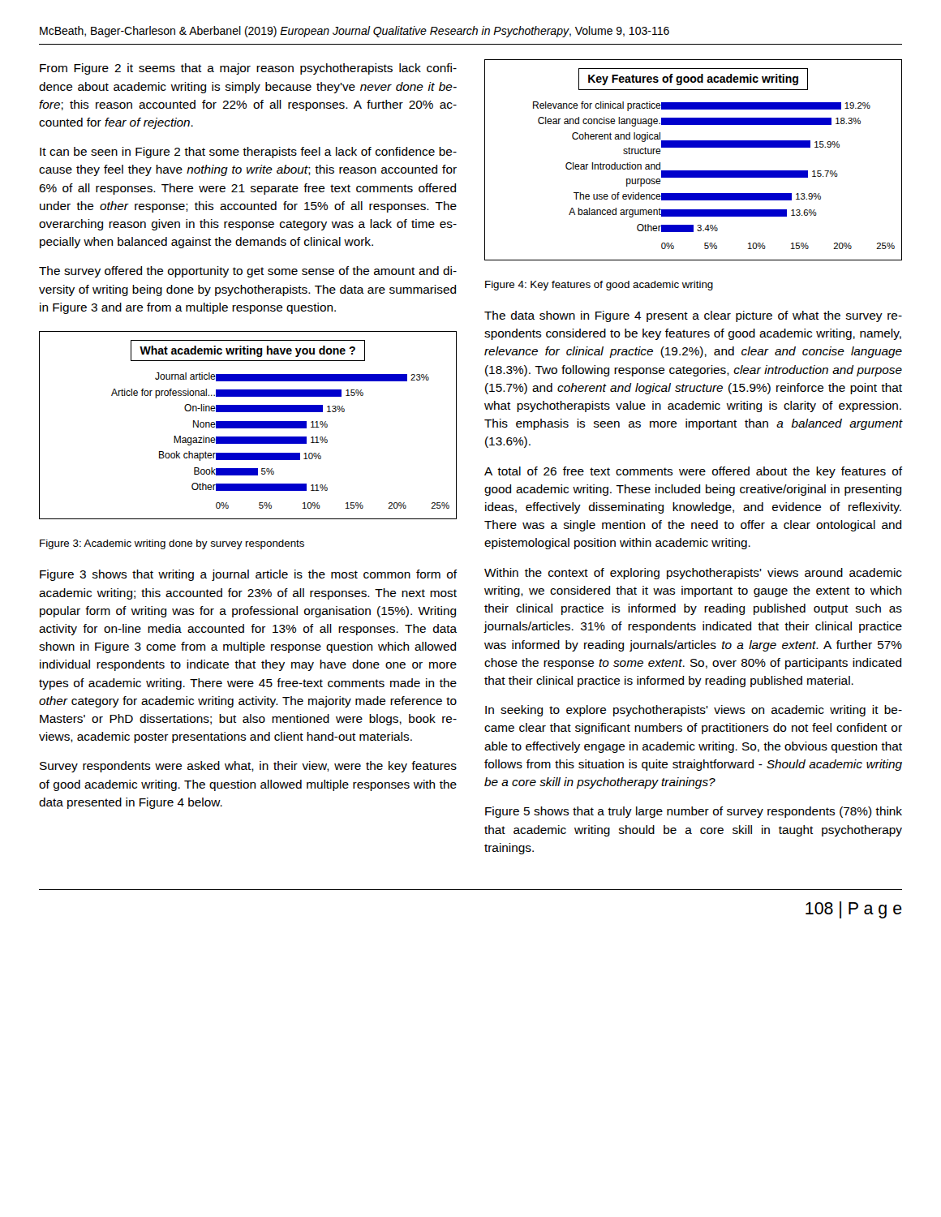McBeath, Bager-Charleson & Aberbanel (2019) European Journal Qualitative Research in Psychotherapy, Volume 9, 103-116
From Figure 2 it seems that a major reason psychotherapists lack confidence about academic writing is simply because they've never done it before; this reason accounted for 22% of all responses. A further 20% accounted for fear of rejection.
It can be seen in Figure 2 that some therapists feel a lack of confidence because they feel they have nothing to write about; this reason accounted for 6% of all responses. There were 21 separate free text comments offered under the other response; this accounted for 15% of all responses. The overarching reason given in this response category was a lack of time especially when balanced against the demands of clinical work.
The survey offered the opportunity to get some sense of the amount and diversity of writing being done by psychotherapists. The data are summarised in Figure 3 and are from a multiple response question.
What academic writing have you done ?
| Journal article | 23% |
| Article for professional... | 15% |
| On-line | 13% |
| None | 11% |
| Magazine | 11% |
| Book chapter | 10% |
| Book | 5% |
| Other | 11% |
0% 5% 10% 15% 20% 25%
Figure 3: Academic writing done by survey respondents
Figure 3 shows that writing a journal article is the most common form of academic writing; this accounted for 23% of all responses. The next most popular form of writing was for a professional organisation (15%). Writing activity for on-line media accounted for 13% of all responses. The data shown in Figure 3 come from a multiple response question which allowed individual respondents to indicate that they may have done one or more types of academic writing. There were 45 free-text comments made in the other category for academic writing activity. The majority made reference to Masters' or PhD dissertations; but also mentioned were blogs, book reviews, academic poster presentations and client hand-out materials.
Survey respondents were asked what, in their view, were the key features of good academic writing. The question allowed multiple responses with the data presented in Figure 4 below.
Key Features of good academic writing
| Relevance for clinical practice | 19.2% |
| Clear and concise language. | 18.3% |
| Coherent and logical structure | 15.9% |
| Clear Introduction and purpose | 15.7% |
| The use of evidence | 13.9% |
| A balanced argument | 13.6% |
| Other | 3.4% |
0% 5% 10% 15% 20% 25%
Figure 4: Key features of good academic writing
The data shown in Figure 4 present a clear picture of what the survey respondents considered to be key features of good academic writing, namely, relevance for clinical practice (19.2%), and clear and concise language (18.3%). Two following response categories, clear introduction and purpose (15.7%) and coherent and logical structure (15.9%) reinforce the point that what psychotherapists value in academic writing is clarity of expression. This emphasis is seen as more important than a balanced argument (13.6%).
A total of 26 free text comments were offered about the key features of good academic writing. These included being creative/original in presenting ideas, effectively disseminating knowledge, and evidence of reflexivity. There was a single mention of the need to offer a clear ontological and epistemological position within academic writing.
Within the context of exploring psychotherapists' views around academic writing, we considered that it was important to gauge the extent to which their clinical practice is informed by reading published output such as journals/articles. 31% of respondents indicated that their clinical practice was informed by reading journals/articles to a large extent. A further 57% chose the response to some extent. So, over 80% of participants indicated that their clinical practice is informed by reading published material.
In seeking to explore psychotherapists' views on academic writing it became clear that significant numbers of practitioners do not feel confident or able to effectively engage in academic writing. So, the obvious question that follows from this situation is quite straightforward - Should academic writing be a core skill in psychotherapy trainings?
Figure 5 shows that a truly large number of survey respondents (78%) think that academic writing should be a core skill in taught psychotherapy trainings.
108 | P a g e